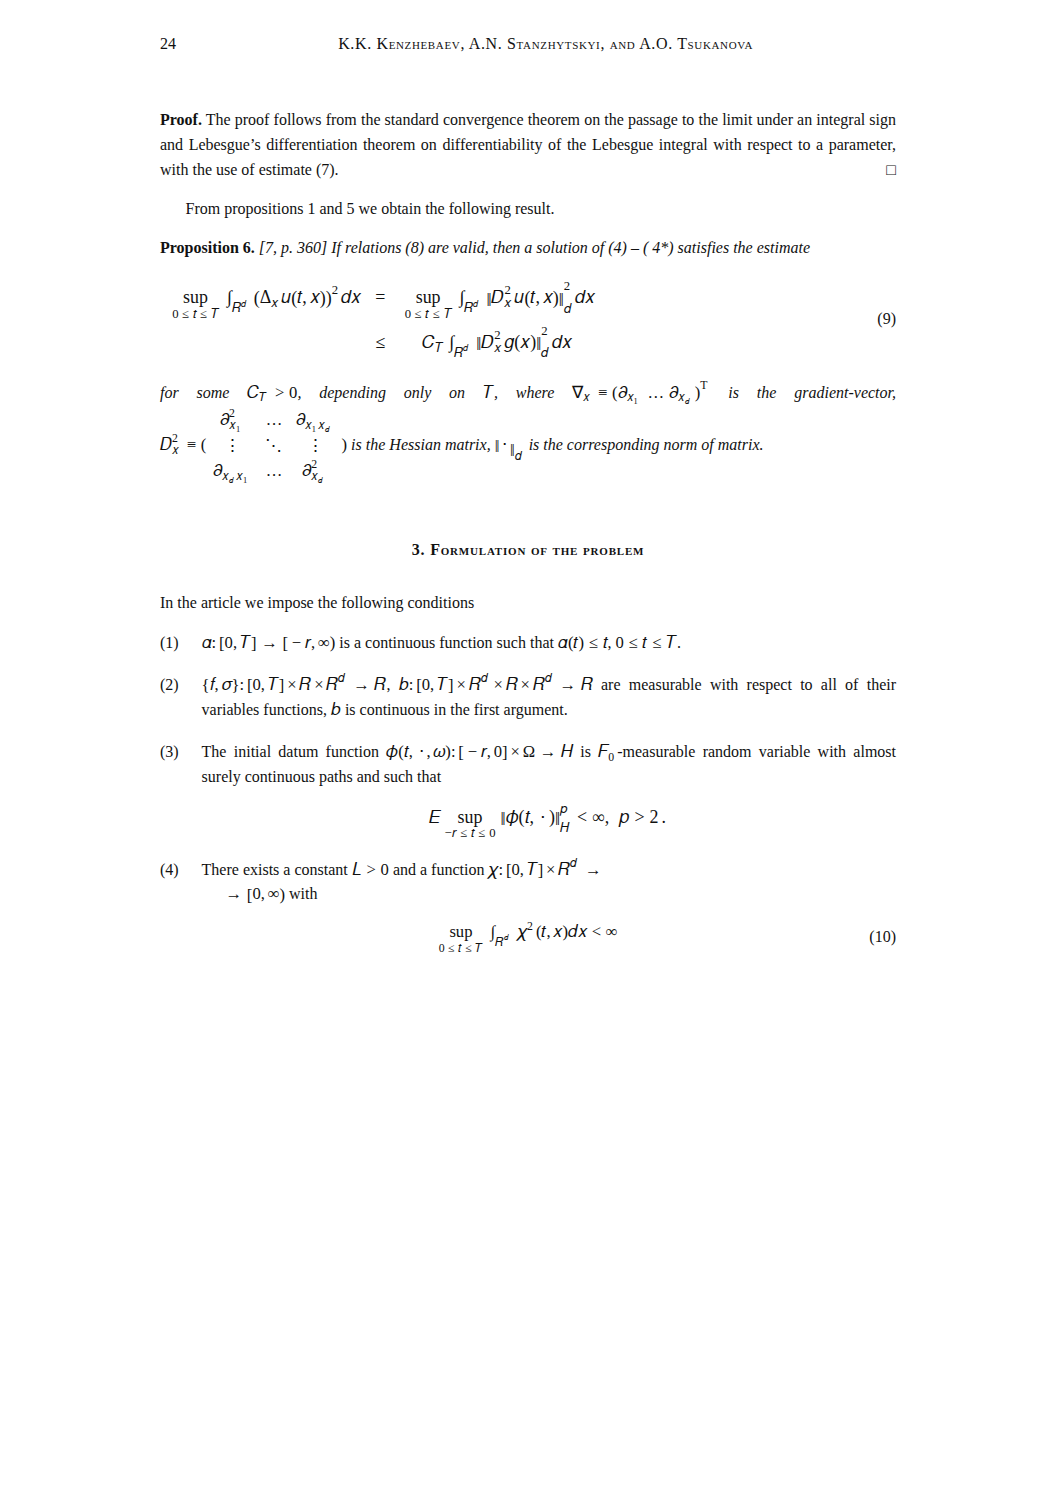24 K.K. Kenzhebaev, A.N. Stanzhytskyi, and A.O. Tsukanova
Proof. The proof follows from the standard convergence theorem on the passage to the limit under an integral sign and Lebesgue’s differentiation theorem on differentiability of the Lebesgue integral with respect to a parameter, with the use of estimate (7).□
From propositions 1 and 5 we obtain the following result.
Proposition 6. [7, p. 360] If relations (8) are valid, then a solution of (4) – ( 4*) satisfies the estimate
sup 0≤t≤T ∫Rd (Δxu(t,x)) 2 dx = sup 0≤t≤T ∫Rd ‖Dx2u(t,x)‖ d 2 dx ≤ CT ∫Rd ‖Dx2g(x)‖ d 2 dx (9)
for some CT>0, depending only on T, where ∇x≡(∂x1…∂xd)T is the gradient-vector, Dx2≡(∂x12…∂x1xd⋮⋱⋮∂xdx1…∂xd2) is the Hessian matrix, ‖⋅‖d is the corresponding norm of matrix.
3. Formulation of the problem
In the article we impose the following conditions
α:[0,T]→[−r,∞) is a continuous function such that α(t)≤t, 0≤t≤T.
{f,σ}:[0,T]×R×Rd→R, b:[0,T]×Rd×R×Rd→R are measurable with respect to all of their variables functions, b is continuous in the first argument.
The initial datum function ϕ(t,⋅,ω):[−r,0]×Ω→H is F0-measurable random variable with almost surely continuous paths and such that
E sup −r≤t≤0 ‖ϕ(t,⋅)‖ H p <∞, p>2.
There exists a constant L>0 and a function χ:[0,T]×Rd→ →[0,∞) with
sup 0≤t≤T ∫Rd χ2 (t,x) dx <∞ (10)